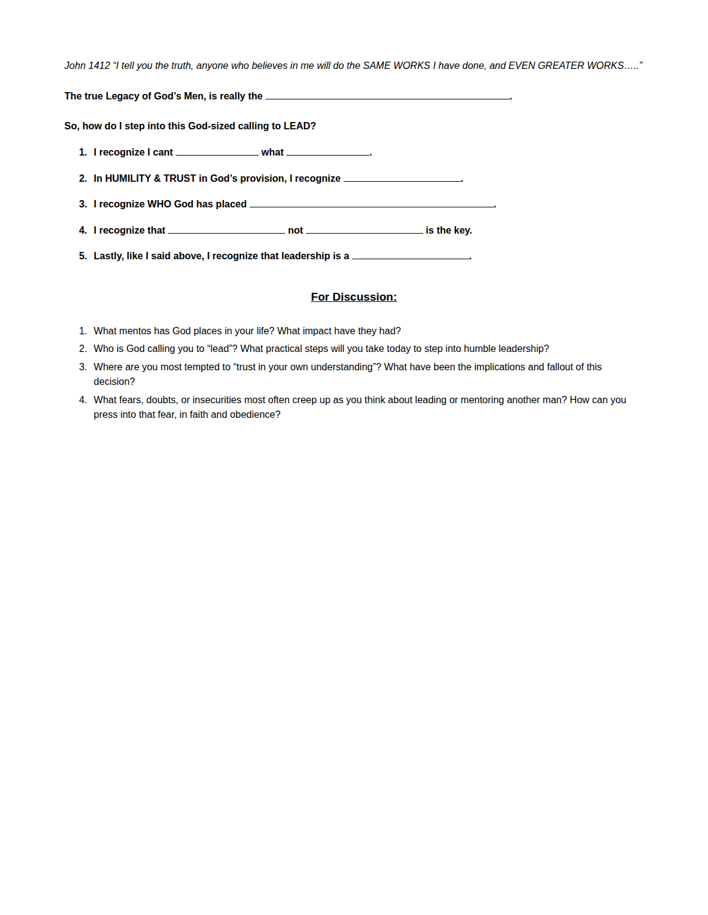John 1412 “I tell you the truth, anyone who believes in me will do the SAME WORKS I have done, and EVEN GREATER WORKS…..”
The true Legacy of God’s Men, is really the .
So, how do I step into this God-sized calling to LEAD?
I recognize I cant what .
In HUMILITY & TRUST in God’s provision, I recognize .
I recognize WHO God has placed .
I recognize that not is the key.
Lastly, like I said above, I recognize that leadership is a .
For Discussion:
What mentos has God places in your life? What impact have they had?
Who is God calling you to “lead”? What practical steps will you take today to step into humble leadership?
Where are you most tempted to “trust in your own understanding”? What have been the implications and fallout of this decision?
What fears, doubts, or insecurities most often creep up as you think about leading or mentoring another man? How can you press into that fear, in faith and obedience?